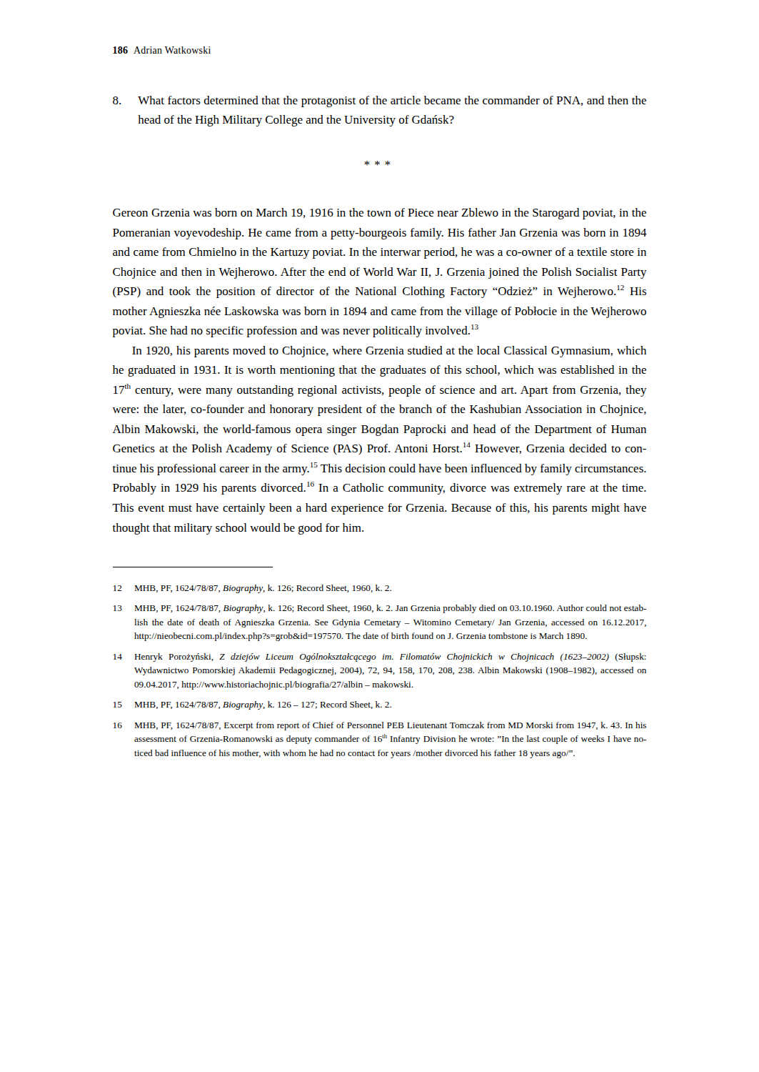186 Adrian Watkowski
8. What factors determined that the protagonist of the article became the commander of PNA, and then the head of the High Military College and the University of Gdańsk?
***
Gereon Grzenia was born on March 19, 1916 in the town of Piece near Zblewo in the Starogard poviat, in the Pomeranian voyevodeship. He came from a petty-bourgeois family. His father Jan Grzenia was born in 1894 and came from Chmielno in the Kartuzy poviat. In the interwar period, he was a co-owner of a textile store in Chojnice and then in Wejherowo. After the end of World War II, J. Grzenia joined the Polish Socialist Party (PSP) and took the position of director of the National Clothing Factory “Odzież” in Wejherowo.12 His mother Agnieszka née Laskowska was born in 1894 and came from the village of Pobłocie in the Wejherowo poviat. She had no specific profession and was never politically involved.13
In 1920, his parents moved to Chojnice, where Grzenia studied at the local Classical Gymnasium, which he graduated in 1931. It is worth mentioning that the graduates of this school, which was established in the 17th century, were many outstanding regional activists, people of science and art. Apart from Grzenia, they were: the later, co-founder and honorary president of the branch of the Kashubian Association in Chojnice, Albin Makowski, the world-famous opera singer Bogdan Paprocki and head of the Department of Human Genetics at the Polish Academy of Science (PAS) Prof. Antoni Horst.14 However, Grzenia decided to continue his professional career in the army.15 This decision could have been influenced by family circumstances. Probably in 1929 his parents divorced.16 In a Catholic community, divorce was extremely rare at the time. This event must have certainly been a hard experience for Grzenia. Because of this, his parents might have thought that military school would be good for him.
12 MHB, PF, 1624/78/87, Biography, k. 126; Record Sheet, 1960, k. 2.
13 MHB, PF, 1624/78/87, Biography, k. 126; Record Sheet, 1960, k. 2. Jan Grzenia probably died on 03.10.1960. Author could not establish the date of death of Agnieszka Grzenia. See Gdynia Cemetary – Witomino Cemetary/ Jan Grzenia, accessed on 16.12.2017, http://nieobecni.com.pl/index.php?s=grob&id=197570. The date of birth found on J. Grzenia tombstone is March 1890.
14 Henryk Porożyński, Z dziejów Liceum Ogólnokształcącego im. Filomatów Chojnickich w Chojnicach (1623–2002) (Słupsk: Wydawnictwo Pomorskiej Akademii Pedagogicznej, 2004), 72, 94, 158, 170, 208, 238. Albin Makowski (1908–1982), accessed on 09.04.2017, http://www.historiachojnic.pl/biografia/27/albin – makowski.
15 MHB, PF, 1624/78/87, Biography, k. 126 – 127; Record Sheet, k. 2.
16 MHB, PF, 1624/78/87, Excerpt from report of Chief of Personnel PEB Lieutenant Tomczak from MD Morski from 1947, k. 43. In his assessment of Grzenia-Romanowski as deputy commander of 16th Infantry Division he wrote: ”In the last couple of weeks I have noticed bad influence of his mother, with whom he had no contact for years /mother divorced his father 18 years ago/”.